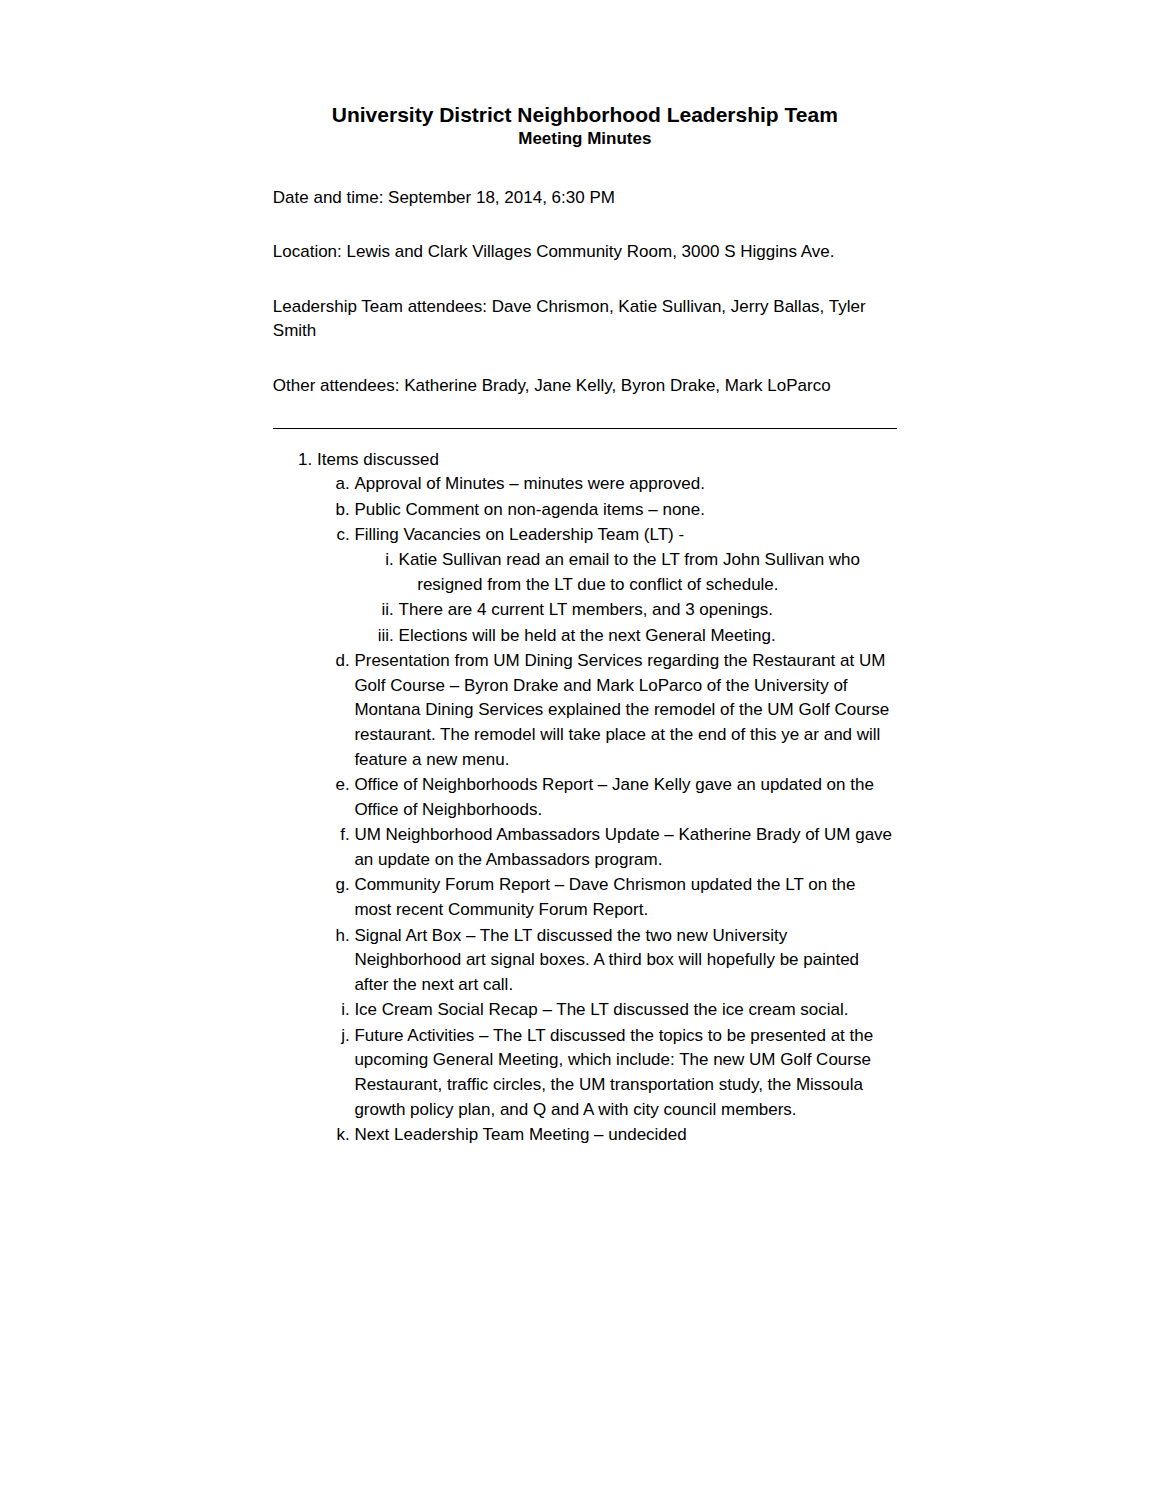University District Neighborhood Leadership Team
Meeting Minutes
Date and time: September 18, 2014, 6:30 PM
Location: Lewis and Clark Villages Community Room, 3000 S Higgins Ave.
Leadership Team attendees: Dave Chrismon, Katie Sullivan, Jerry Ballas, Tyler Smith
Other attendees: Katherine Brady, Jane Kelly, Byron Drake, Mark LoParco
Items discussed
Approval of Minutes – minutes were approved.
Public Comment on non-agenda items – none.
Filling Vacancies on Leadership Team (LT) -
Katie Sullivan read an email to the LT from John Sullivan who resigned from the LT due to conflict of schedule.
There are 4 current LT members, and 3 openings.
Elections will be held at the next General Meeting.
Presentation from UM Dining Services regarding the Restaurant at UM Golf Course – Byron Drake and Mark LoParco of the University of Montana Dining Services explained the remodel of the UM Golf Course restaurant. The remodel will take place at the end of this ye ar and will feature a new menu.
Office of Neighborhoods Report – Jane Kelly gave an updated on the Office of Neighborhoods.
UM Neighborhood Ambassadors Update – Katherine Brady of UM gave an update on the Ambassadors program.
Community Forum Report – Dave Chrismon updated the LT on the most recent Community Forum Report.
Signal Art Box – The LT discussed the two new University Neighborhood art signal boxes. A third box will hopefully be painted after the next art call.
Ice Cream Social Recap – The LT discussed the ice cream social.
Future Activities – The LT discussed the topics to be presented at the upcoming General Meeting, which include: The new UM Golf Course Restaurant, traffic circles, the UM transportation study, the Missoula growth policy plan, and Q and A with city council members.
Next Leadership Team Meeting – undecided